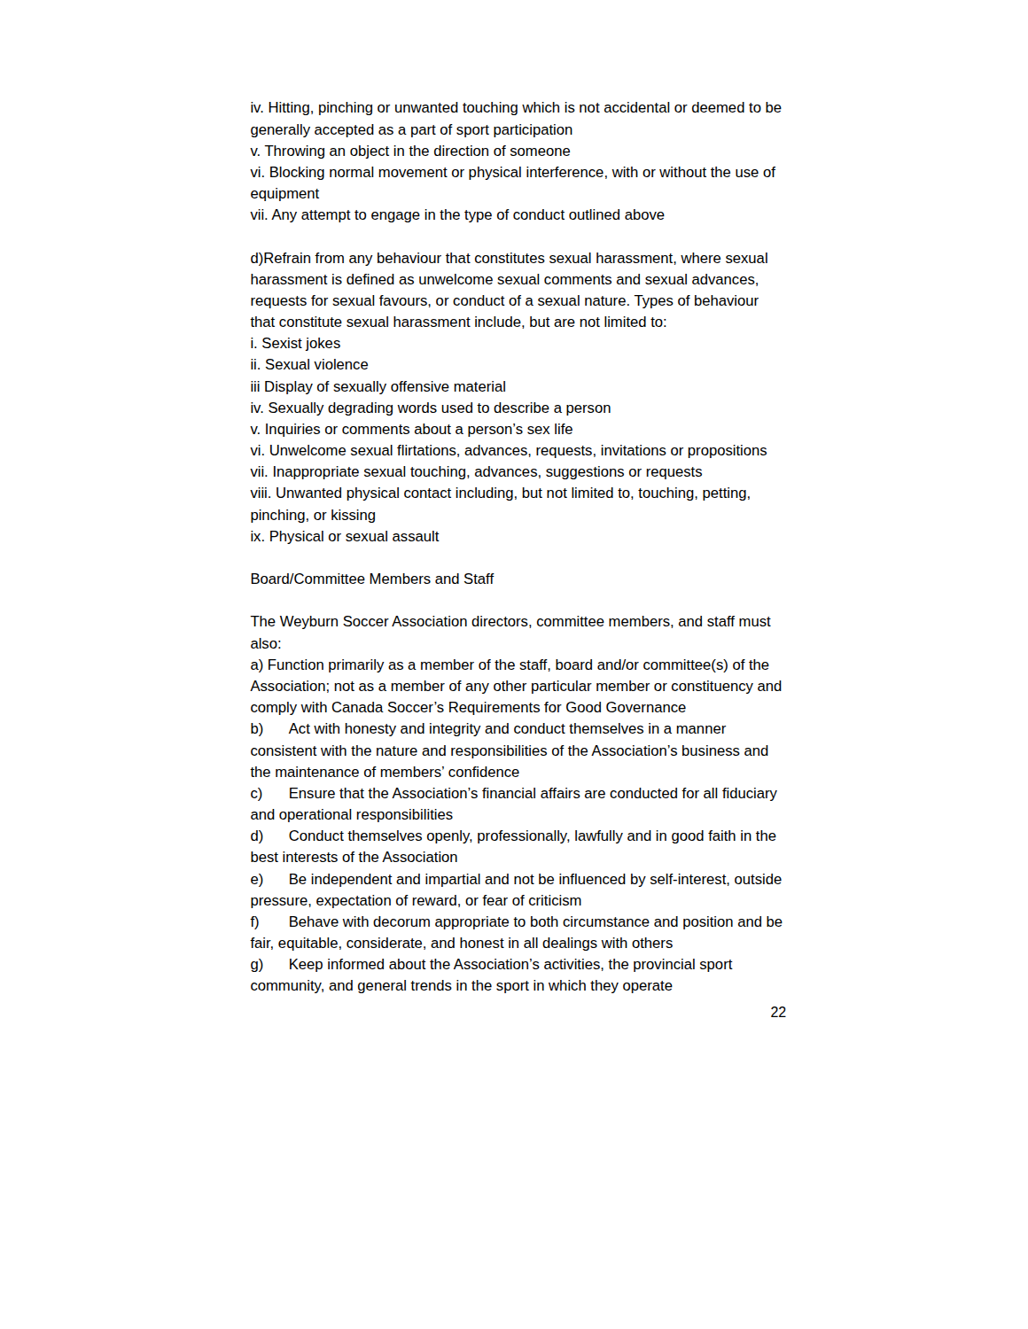iv. Hitting, pinching or unwanted touching which is not accidental or deemed to be generally accepted as a part of sport participation
v. Throwing an object in the direction of someone
vi. Blocking normal movement or physical interference, with or without the use of equipment
vii. Any attempt to engage in the type of conduct outlined above
d)Refrain from any behaviour that constitutes sexual harassment, where sexual harassment is defined as unwelcome sexual comments and sexual advances, requests for sexual favours, or conduct of a sexual nature. Types of behaviour that constitute sexual harassment include, but are not limited to:
i. Sexist jokes
ii. Sexual violence
iii Display of sexually offensive material
iv. Sexually degrading words used to describe a person
v. Inquiries or comments about a person’s sex life
vi. Unwelcome sexual flirtations, advances, requests, invitations or propositions
vii. Inappropriate sexual touching, advances, suggestions or requests
viii. Unwanted physical contact including, but not limited to, touching, petting, pinching, or kissing
ix. Physical or sexual assault
Board/Committee Members and Staff
The Weyburn Soccer Association directors, committee members, and staff must also:
a) Function primarily as a member of the staff, board and/or committee(s) of the Association; not as a member of any other particular member or constituency and comply with Canada Soccer’s Requirements for Good Governance
b) Act with honesty and integrity and conduct themselves in a manner consistent with the nature and responsibilities of the Association’s business and the maintenance of members’ confidence
c) Ensure that the Association’s financial affairs are conducted for all fiduciary and operational responsibilities
d) Conduct themselves openly, professionally, lawfully and in good faith in the best interests of the Association
e) Be independent and impartial and not be influenced by self-interest, outside pressure, expectation of reward, or fear of criticism
f) Behave with decorum appropriate to both circumstance and position and be fair, equitable, considerate, and honest in all dealings with others
g) Keep informed about the Association’s activities, the provincial sport community, and general trends in the sport in which they operate
22